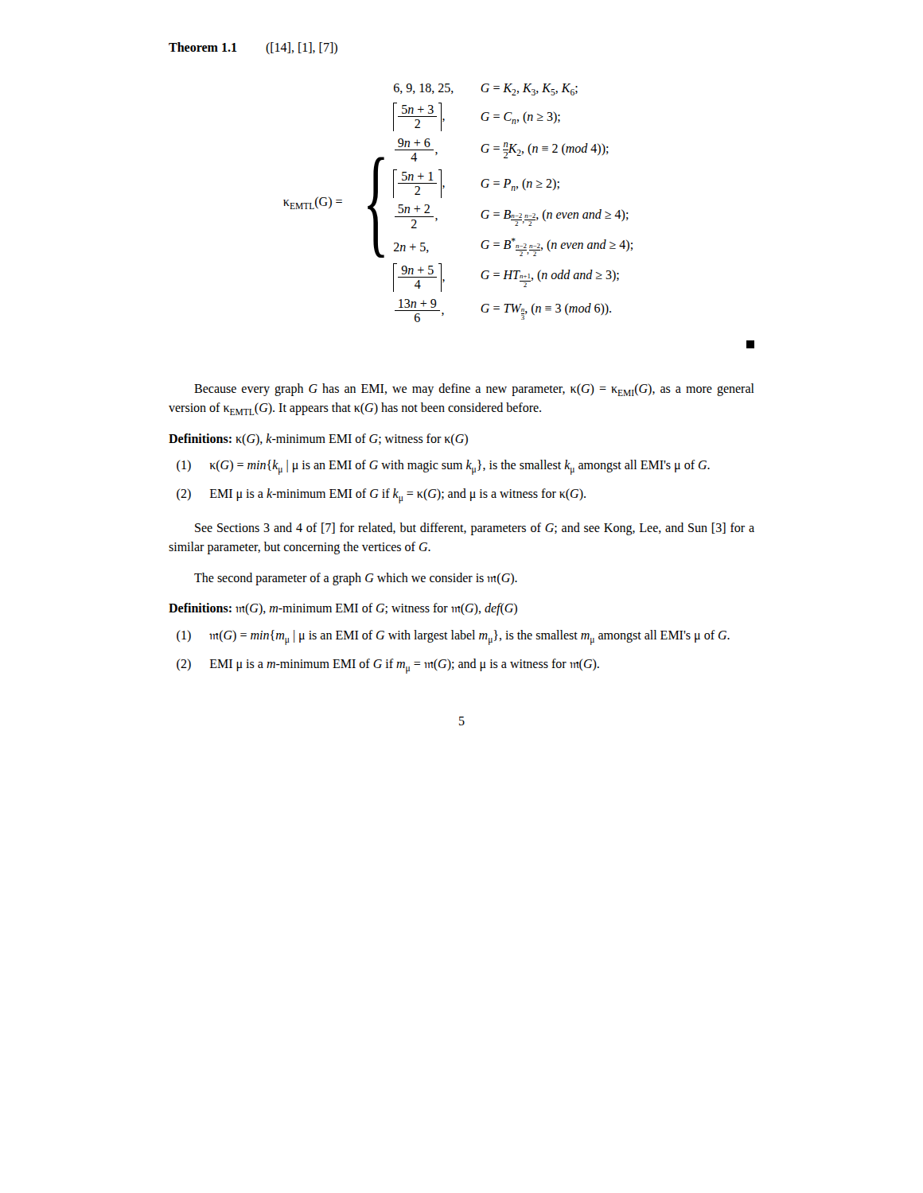Theorem 1.1 ([14], [1], [7])
κEMTL(G) ={
| 6, 9, 18, 25, | G = K 2 , K 3 , K 5 , K 6 ; |
| 5 n + 3 2 , | G = C n , ( n ≥ 3); |
| 9 n + 6 4 , | G = n 2 K 2 , ( n ≡ 2 ( mod 4)); |
| 5 n + 1 2 , | G = P n , ( n ≥ 2); |
| 5 n + 2 2 , | G = B n −2 2 , n −2 2 , ( n even and ≥ 4); |
| 2 n + 5, | G = B * n −2 2 , n −2 2 , ( n even and ≥ 4); |
| 9 n + 5 4 , | G = HT n +1 2 , ( n odd and ≥ 3); |
| 13 n + 9 6 , | G = TW n 3 , ( n ≡ 3 ( mod 6)). |
Because every graph G has an EMI, we may define a new parameter, κ(G) = κEMI(G), as a more general version of κEMTL(G). It appears that κ(G) has not been considered before.
Definitions: κ(G), k-minimum EMI of G; witness for κ(G)
(1) κ(G) = min{kμ | μ is an EMI of G with magic sum kμ}, is the smallest kμ amongst all EMI's μ of G.
(2) EMI μ is a k-minimum EMI of G if kμ = κ(G); and μ is a witness for κ(G).
See Sections 3 and 4 of [7] for related, but different, parameters of G; and see Kong, Lee, and Sun [3] for a similar parameter, but concerning the vertices of G.
The second parameter of a graph G which we consider is 𝔪(G).
Definitions: 𝔪(G), m-minimum EMI of G; witness for 𝔪(G), def(G)
(1) 𝔪(G) = min{mμ | μ is an EMI of G with largest label mμ}, is the smallest mμ amongst all EMI's μ of G.
(2) EMI μ is a m-minimum EMI of G if mμ = 𝔪(G); and μ is a witness for 𝔪(G).
5